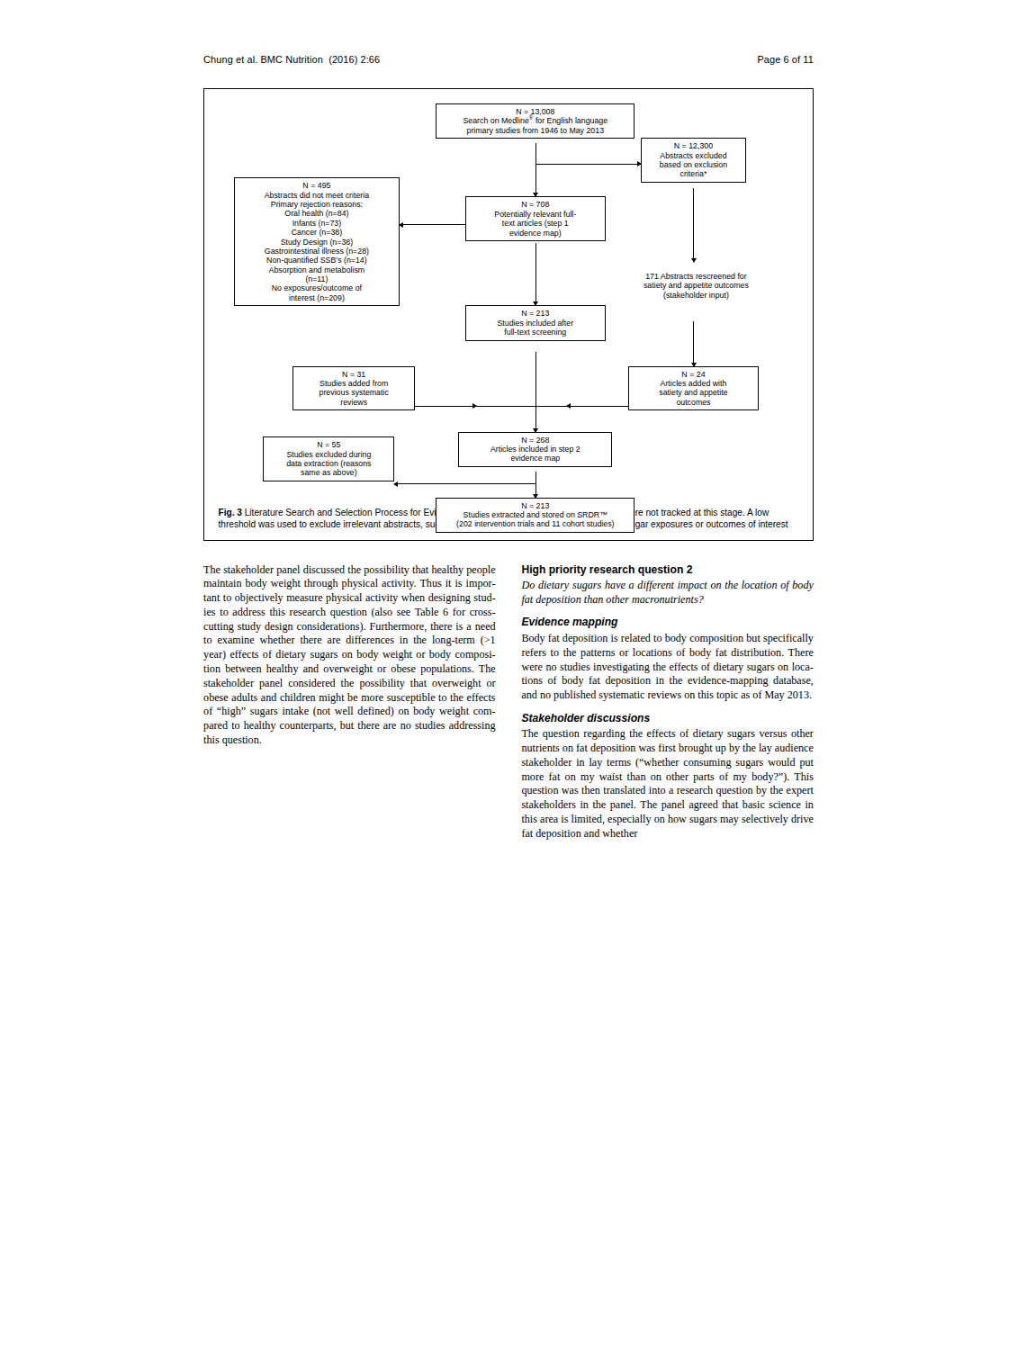Chung et al. BMC Nutrition (2016) 2:66
Page 6 of 11
N = 13,008 Search on Medline® for English language primary studies from 1946 to May 2013
N = 12,300 Abstracts excluded based on exclusion criteria*
N = 708 Potentially relevant full- text articles (step 1 evidence map)
N = 495 Abstracts did not meet criteria Primary rejection reasons: Oral health (n=84) Infants (n=73) Cancer (n=38) Study Design (n=38) Gastrointestinal illness (n=28) Non-quantified SSB’s (n=14) Absorption and metabolism (n=11) No exposures/outcome of interest (n=209)
N = 213 Studies included after full-text screening
171 Abstracts rescreened for satiety and appetite outcomes (stakeholder input)
N = 24 Articles added with satiety and appetite outcomes
N = 31 Studies added from previous systematic reviews
N = 268 Articles included in step 2 evidence map
N = 55 Studies excluded during data extraction (reasons same as above)
N = 213 Studies extracted and stored on SRDR™ (202 intervention trials and 11 cohort studies)
Fig. 3 Literature Search and Selection Process for Evidence Mapping. Legends: *Exclusion reasons were not tracked at this stage. A low threshold was used to exclude irrelevant abstracts, such as animal or in vitro studies, studies with no sugar exposures or outcomes of interest
The stakeholder panel discussed the possibility that healthy people maintain body weight through physical activity. Thus it is important to objectively measure physical activity when designing studies to address this research question (also see Table 6 for cross-cutting study design considerations). Furthermore, there is a need to examine whether there are differences in the long-term (>1 year) effects of dietary sugars on body weight or body composition between healthy and overweight or obese populations. The stakeholder panel considered the possibility that overweight or obese adults and children might be more susceptible to the effects of “high” sugars intake (not well defined) on body weight compared to healthy counterparts, but there are no studies addressing this question.
High priority research question 2
Do dietary sugars have a different impact on the location of body fat deposition than other macronutrients?
Evidence mapping
Body fat deposition is related to body composition but specifically refers to the patterns or locations of body fat distribution. There were no studies investigating the effects of dietary sugars on locations of body fat deposition in the evidence-mapping database, and no published systematic reviews on this topic as of May 2013.
Stakeholder discussions
The question regarding the effects of dietary sugars versus other nutrients on fat deposition was first brought up by the lay audience stakeholder in lay terms (“whether consuming sugars would put more fat on my waist than on other parts of my body?”). This question was then translated into a research question by the expert stakeholders in the panel. The panel agreed that basic science in this area is limited, especially on how sugars may selectively drive fat deposition and whether